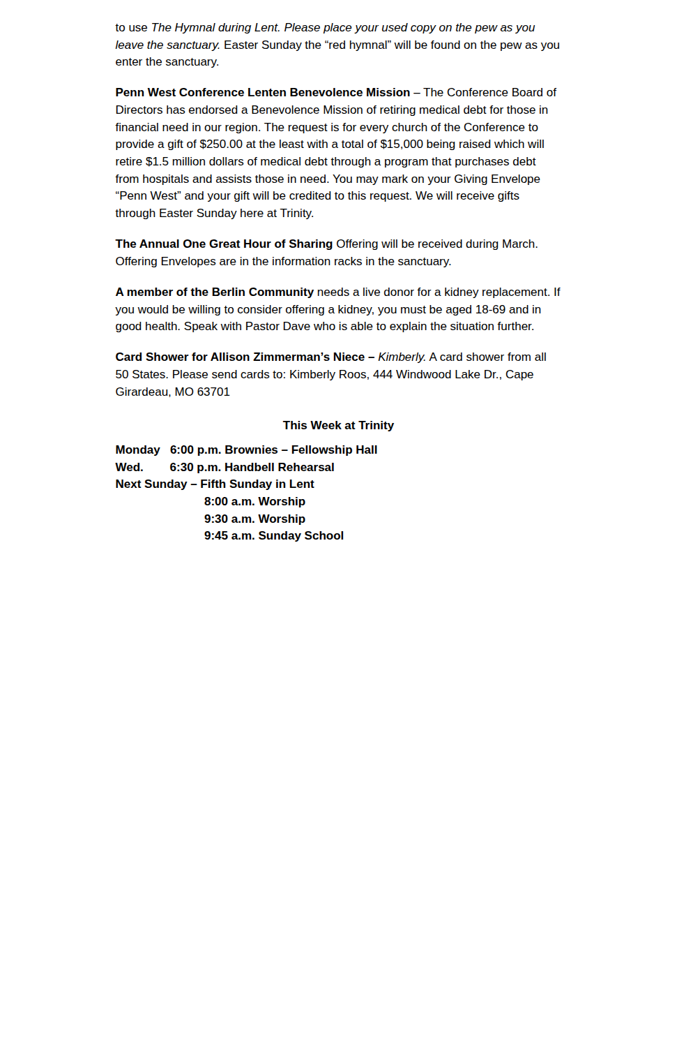to use The Hymnal during Lent. Please place your used copy on the pew as you leave the sanctuary. Easter Sunday the “red hymnal” will be found on the pew as you enter the sanctuary.
Penn West Conference Lenten Benevolence Mission – The Conference Board of Directors has endorsed a Benevolence Mission of retiring medical debt for those in financial need in our region. The request is for every church of the Conference to provide a gift of $250.00 at the least with a total of $15,000 being raised which will retire $1.5 million dollars of medical debt through a program that purchases debt from hospitals and assists those in need. You may mark on your Giving Envelope “Penn West” and your gift will be credited to this request. We will receive gifts through Easter Sunday here at Trinity.
The Annual One Great Hour of Sharing Offering will be received during March. Offering Envelopes are in the information racks in the sanctuary.
A member of the Berlin Community needs a live donor for a kidney replacement. If you would be willing to consider offering a kidney, you must be aged 18-69 and in good health. Speak with Pastor Dave who is able to explain the situation further.
Card Shower for Allison Zimmerman’s Niece – Kimberly. A card shower from all 50 States. Please send cards to: Kimberly Roos, 444 Windwood Lake Dr., Cape Girardeau, MO 63701
This Week at Trinity
Monday 6:00 p.m. Brownies – Fellowship Hall
Wed. 6:30 p.m. Handbell Rehearsal
Next Sunday – Fifth Sunday in Lent
8:00 a.m. Worship
9:30 a.m. Worship
9:45 a.m. Sunday School